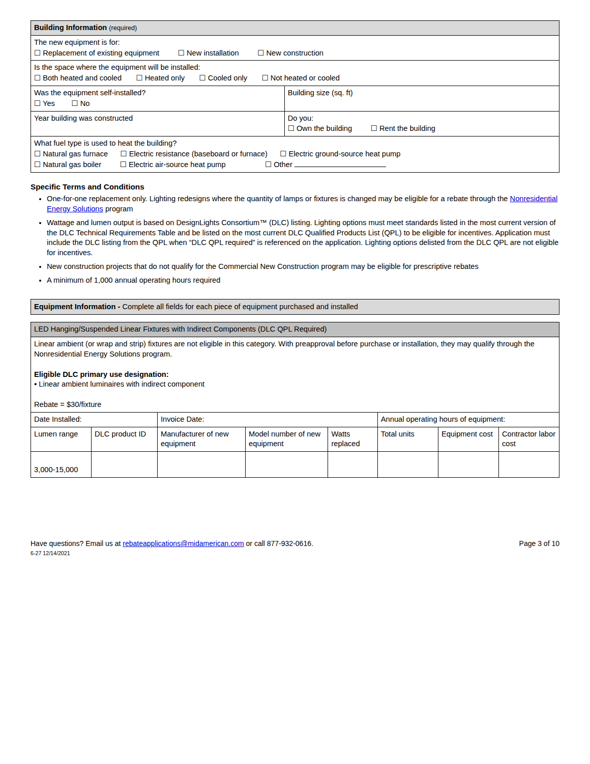| Building Information (required) |
| The new equipment is for: ☐ Replacement of existing equipment ☐ New installation ☐ New construction |
| Is the space where the equipment will be installed: ☐ Both heated and cooled ☐ Heated only ☐ Cooled only ☐ Not heated or cooled |
| Was the equipment self-installed? ☐ Yes ☐ No | Building size (sq. ft) |
| Year building was constructed | Do you: ☐ Own the building ☐ Rent the building |
| What fuel type is used to heat the building? ☐ Natural gas furnace ☐ Electric resistance (baseboard or furnace) ☐ Electric ground-source heat pump ☐ Natural gas boiler ☐ Electric air-source heat pump ☐ Other |
Specific Terms and Conditions
One-for-one replacement only. Lighting redesigns where the quantity of lamps or fixtures is changed may be eligible for a rebate through the Nonresidential Energy Solutions program
Wattage and lumen output is based on DesignLights Consortium™ (DLC) listing. Lighting options must meet standards listed in the most current version of the DLC Technical Requirements Table and be listed on the most current DLC Qualified Products List (QPL) to be eligible for incentives. Application must include the DLC listing from the QPL when “DLC QPL required” is referenced on the application. Lighting options delisted from the DLC QPL are not eligible for incentives.
New construction projects that do not qualify for the Commercial New Construction program may be eligible for prescriptive rebates
A minimum of 1,000 annual operating hours required
| Equipment Information - Complete all fields for each piece of equipment purchased and installed |
| LED Hanging/Suspended Linear Fixtures with Indirect Components (DLC QPL Required) |
| Linear ambient (or wrap and strip) fixtures are not eligible in this category. With preapproval before purchase or installation, they may qualify through the Nonresidential Energy Solutions program. Eligible DLC primary use designation: ▪ Linear ambient luminaires with indirect component Rebate = $30/fixture |
| Date Installed: | Invoice Date: | Annual operating hours of equipment: |
| Lumen range | DLC product ID | Manufacturer of new equipment | Model number of new equipment | Watts replaced | Total units | Equipment cost | Contractor labor cost |
| 3,000-15,000 | | | | | | | |
Have questions? Email us at rebateapplications@midamerican.com or call 877-932-0616. Page 3 of 10 6-27 12/14/2021